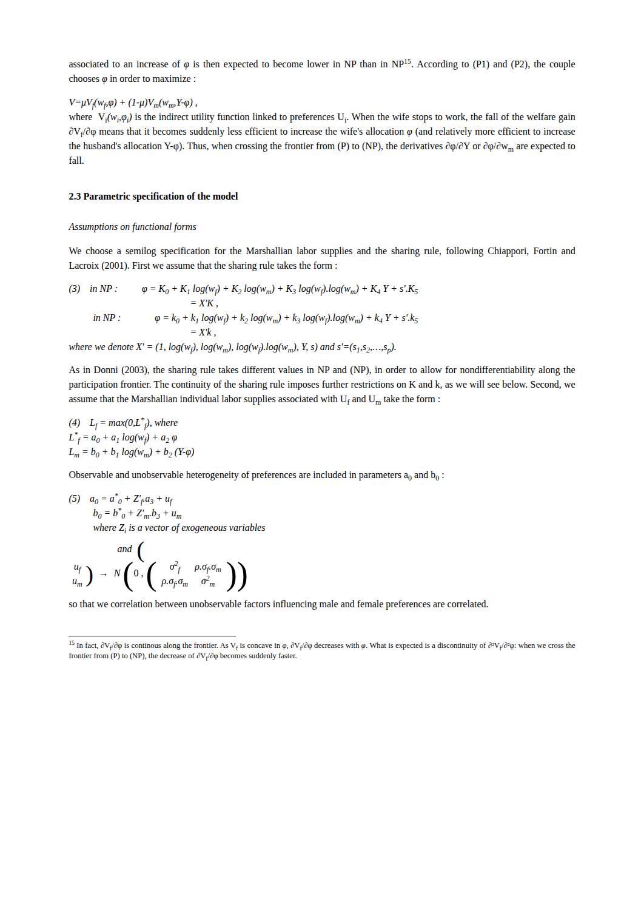associated to an increase of φ is then expected to become lower in NP than in NP15. According to (P1) and (P2), the couple chooses φ in order to maximize :
V=μVf(wf,φ) + (1-μ)Vm(wm,Y-φ) ,
where Vi(wi,φi) is the indirect utility function linked to preferences Ui. When the wife stops to work, the fall of the welfare gain ∂Vf/∂φ means that it becomes suddenly less efficient to increase the wife's allocation φ (and relatively more efficient to increase the husband's allocation Y-φ). Thus, when crossing the frontier from (P) to (NP), the derivatives ∂φ/∂Y or ∂φ/∂wm are expected to fall.
2.3 Parametric specification of the model
Assumptions on functional forms
We choose a semilog specification for the Marshallian labor supplies and the sharing rule, following Chiappori, Fortin and Lacroix (2001). First we assume that the sharing rule takes the form :
(3) in NP : φ = K0 + K1 log(wf) + K2 log(wm) + K3 log(wf).log(wm) + K4 Y + s'.K5
= X'K ,
in NP : φ = k0 + k1 log(wf) + k2 log(wm) + k3 log(wf).log(wm) + k4 Y + s'.k5
= X'k ,
where we denote X' = (1, log(wf), log(wm), log(wf).log(wm), Y, s) and s'=(s1,s2,…,sp).
As in Donni (2003), the sharing rule takes different values in NP and (NP), in order to allow for nondifferentiability along the participation frontier. The continuity of the sharing rule imposes further restrictions on K and k, as we will see below. Second, we assume that the Marshallian individual labor supplies associated with Uf and Um take the form :
(4) Lf = max(0,L*f), where
L*f = a0 + a1 log(wf) + a2 φ
Lm = b0 + b1 log(wm) + b2 (Y-φ)
Observable and unobservable heterogeneity of preferences are included in parameters a0 and b0 :
(5) a0 = a*0 + Z'f.a3 + uf
b0 = b*0 + Z'm.b3 + um
where Zi is a vector of exogeneous variables
and (
| u f |
| u m |
) → N (0 , (
| σ 2 f | ρ.σ f .σ m |
| ρ.σ f .σ m | σ 2 m |
))
so that we correlation between unobservable factors influencing male and female preferences are correlated.
15 In fact, ∂Vf/∂φ is continous along the frontier. As Vf is concave in φ, ∂Vf/∂φ decreases with φ. What is expected is a discontinuity of ∂²Vf/∂²φ: when we cross the frontier from (P) to (NP), the decrease of ∂Vf/∂φ becomes suddenly faster.